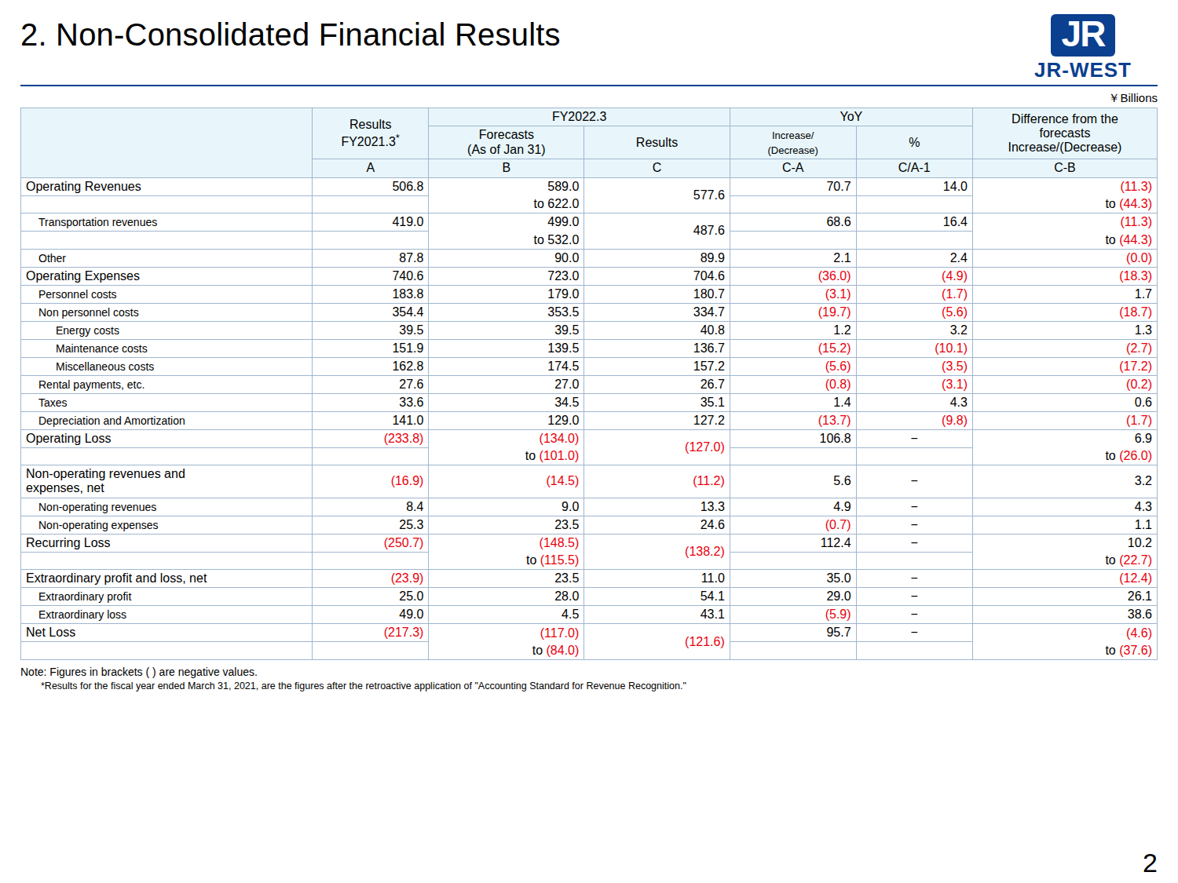2. Non-Consolidated Financial Results
JR
JR-WEST
￥Billions
| | Results FY2021.3 * | FY2022.3 | YoY | Difference from the forecasts Increase/(Decrease) |
| --- | --- | --- | --- | --- |
| Forecasts (As of Jan 31) | Results | Increase/ (Decrease) | % |
| A | B | C | C-A | C/A-1 | C-B |
| Operating Revenues | 506.8 | 589.0 | 577.6 | 70.7 | 14.0 | (11.3) |
| | | to 622.0 | | | to (44.3) |
| Transportation revenues | 419.0 | 499.0 | 487.6 | 68.6 | 16.4 | (11.3) |
| | | to 532.0 | | | to (44.3) |
| Other | 87.8 | 90.0 | 89.9 | 2.1 | 2.4 | (0.0) |
| Operating Expenses | 740.6 | 723.0 | 704.6 | (36.0) | (4.9) | (18.3) |
| Personnel costs | 183.8 | 179.0 | 180.7 | (3.1) | (1.7) | 1.7 |
| Non personnel costs | 354.4 | 353.5 | 334.7 | (19.7) | (5.6) | (18.7) |
| Energy costs | 39.5 | 39.5 | 40.8 | 1.2 | 3.2 | 1.3 |
| Maintenance costs | 151.9 | 139.5 | 136.7 | (15.2) | (10.1) | (2.7) |
| Miscellaneous costs | 162.8 | 174.5 | 157.2 | (5.6) | (3.5) | (17.2) |
| Rental payments, etc. | 27.6 | 27.0 | 26.7 | (0.8) | (3.1) | (0.2) |
| Taxes | 33.6 | 34.5 | 35.1 | 1.4 | 4.3 | 0.6 |
| Depreciation and Amortization | 141.0 | 129.0 | 127.2 | (13.7) | (9.8) | (1.7) |
| Operating Loss | (233.8) | (134.0) | (127.0) | 106.8 | − | 6.9 |
| | | to (101.0) | | | to (26.0) |
| Non-operating revenues and expenses, net | (16.9) | (14.5) | (11.2) | 5.6 | − | 3.2 |
| Non-operating revenues | 8.4 | 9.0 | 13.3 | 4.9 | − | 4.3 |
| Non-operating expenses | 25.3 | 23.5 | 24.6 | (0.7) | − | 1.1 |
| Recurring Loss | (250.7) | (148.5) | (138.2) | 112.4 | − | 10.2 |
| | | to (115.5) | | | to (22.7) |
| Extraordinary profit and loss, net | (23.9) | 23.5 | 11.0 | 35.0 | − | (12.4) |
| Extraordinary profit | 25.0 | 28.0 | 54.1 | 29.0 | − | 26.1 |
| Extraordinary loss | 49.0 | 4.5 | 43.1 | (5.9) | − | 38.6 |
| Net Loss | (217.3) | (117.0) | (121.6) | 95.7 | − | (4.6) |
| | | to (84.0) | | | to (37.6) |
Note: Figures in brackets ( ) are negative values.
*Results for the fiscal year ended March 31, 2021, are the figures after the retroactive application of "Accounting Standard for Revenue Recognition."
2